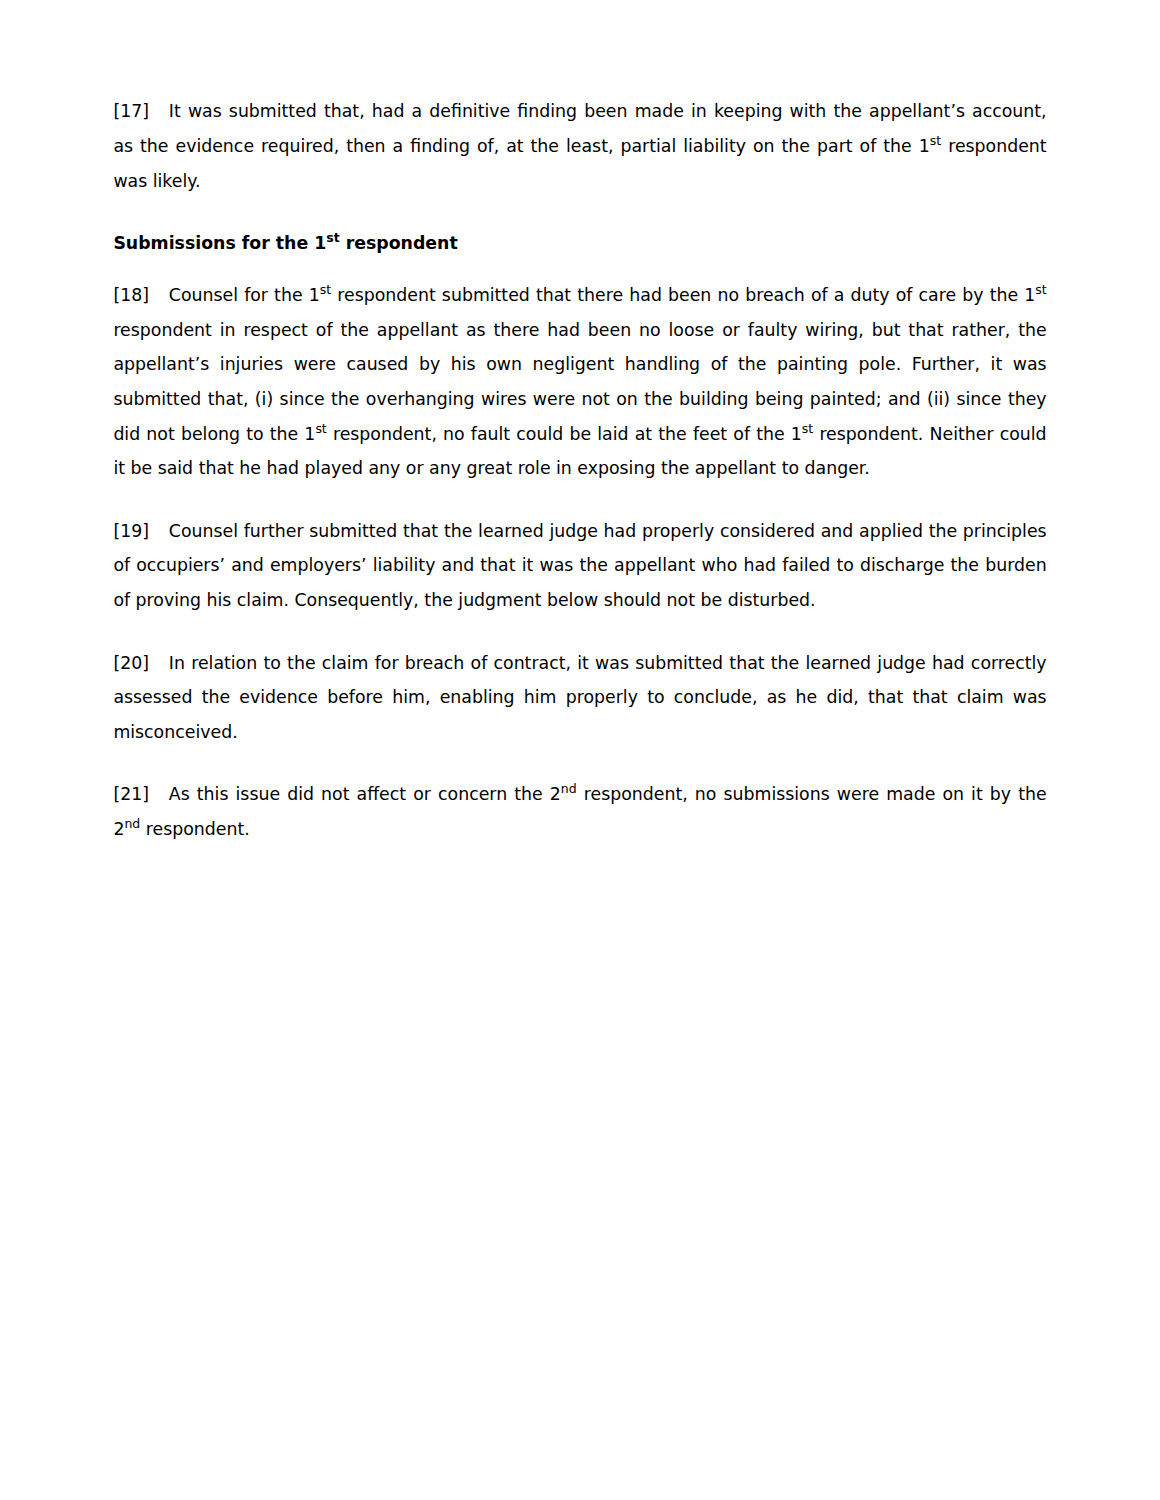[17] It was submitted that, had a definitive finding been made in keeping with the appellant’s account, as the evidence required, then a finding of, at the least, partial liability on the part of the 1st respondent was likely.
Submissions for the 1st respondent
[18] Counsel for the 1st respondent submitted that there had been no breach of a duty of care by the 1st respondent in respect of the appellant as there had been no loose or faulty wiring, but that rather, the appellant’s injuries were caused by his own negligent handling of the painting pole. Further, it was submitted that, (i) since the overhanging wires were not on the building being painted; and (ii) since they did not belong to the 1st respondent, no fault could be laid at the feet of the 1st respondent. Neither could it be said that he had played any or any great role in exposing the appellant to danger.
[19] Counsel further submitted that the learned judge had properly considered and applied the principles of occupiers’ and employers’ liability and that it was the appellant who had failed to discharge the burden of proving his claim. Consequently, the judgment below should not be disturbed.
[20] In relation to the claim for breach of contract, it was submitted that the learned judge had correctly assessed the evidence before him, enabling him properly to conclude, as he did, that that claim was misconceived.
[21] As this issue did not affect or concern the 2nd respondent, no submissions were made on it by the 2nd respondent.